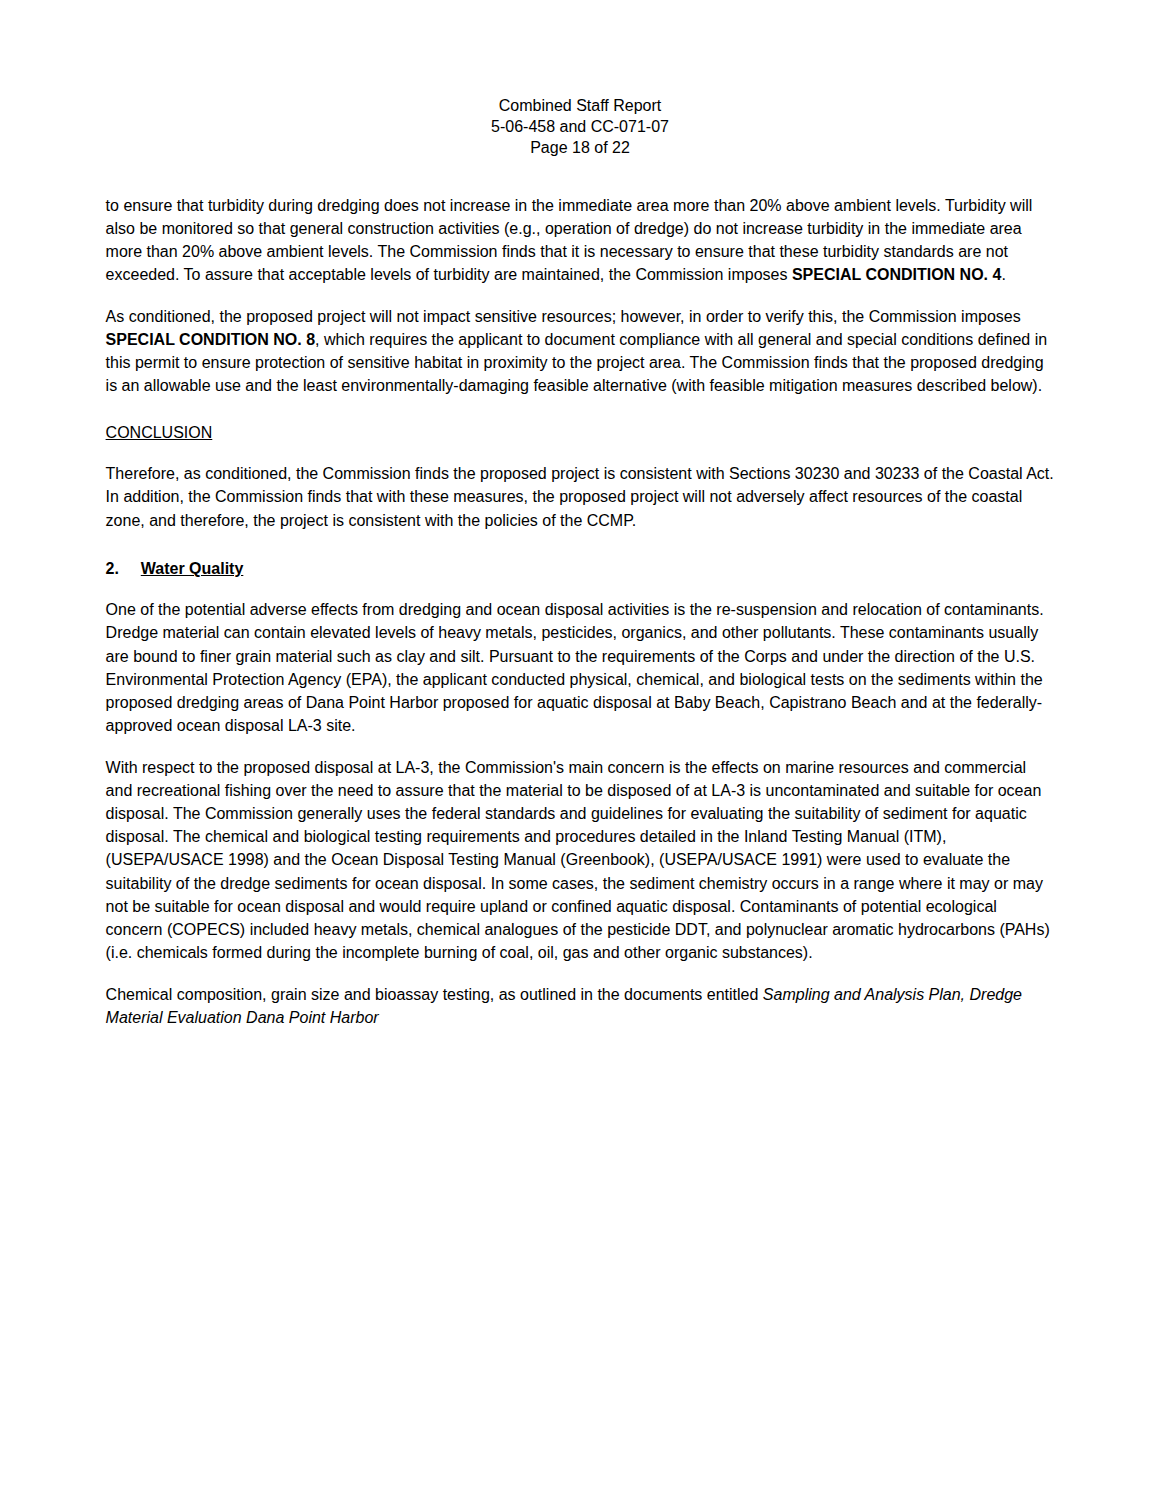Combined Staff Report
5-06-458 and CC-071-07
Page 18 of 22
to ensure that turbidity during dredging does not increase in the immediate area more than 20% above ambient levels. Turbidity will also be monitored so that general construction activities (e.g., operation of dredge) do not increase turbidity in the immediate area more than 20% above ambient levels. The Commission finds that it is necessary to ensure that these turbidity standards are not exceeded. To assure that acceptable levels of turbidity are maintained, the Commission imposes SPECIAL CONDITION NO. 4.
As conditioned, the proposed project will not impact sensitive resources; however, in order to verify this, the Commission imposes SPECIAL CONDITION NO. 8, which requires the applicant to document compliance with all general and special conditions defined in this permit to ensure protection of sensitive habitat in proximity to the project area. The Commission finds that the proposed dredging is an allowable use and the least environmentally-damaging feasible alternative (with feasible mitigation measures described below).
CONCLUSION
Therefore, as conditioned, the Commission finds the proposed project is consistent with Sections 30230 and 30233 of the Coastal Act. In addition, the Commission finds that with these measures, the proposed project will not adversely affect resources of the coastal zone, and therefore, the project is consistent with the policies of the CCMP.
2. Water Quality
One of the potential adverse effects from dredging and ocean disposal activities is the re-suspension and relocation of contaminants. Dredge material can contain elevated levels of heavy metals, pesticides, organics, and other pollutants. These contaminants usually are bound to finer grain material such as clay and silt. Pursuant to the requirements of the Corps and under the direction of the U.S. Environmental Protection Agency (EPA), the applicant conducted physical, chemical, and biological tests on the sediments within the proposed dredging areas of Dana Point Harbor proposed for aquatic disposal at Baby Beach, Capistrano Beach and at the federally-approved ocean disposal LA-3 site.
With respect to the proposed disposal at LA-3, the Commission's main concern is the effects on marine resources and commercial and recreational fishing over the need to assure that the material to be disposed of at LA-3 is uncontaminated and suitable for ocean disposal. The Commission generally uses the federal standards and guidelines for evaluating the suitability of sediment for aquatic disposal. The chemical and biological testing requirements and procedures detailed in the Inland Testing Manual (ITM), (USEPA/USACE 1998) and the Ocean Disposal Testing Manual (Greenbook), (USEPA/USACE 1991) were used to evaluate the suitability of the dredge sediments for ocean disposal. In some cases, the sediment chemistry occurs in a range where it may or may not be suitable for ocean disposal and would require upland or confined aquatic disposal. Contaminants of potential ecological concern (COPECS) included heavy metals, chemical analogues of the pesticide DDT, and polynuclear aromatic hydrocarbons (PAHs) (i.e. chemicals formed during the incomplete burning of coal, oil, gas and other organic substances).
Chemical composition, grain size and bioassay testing, as outlined in the documents entitled Sampling and Analysis Plan, Dredge Material Evaluation Dana Point Harbor